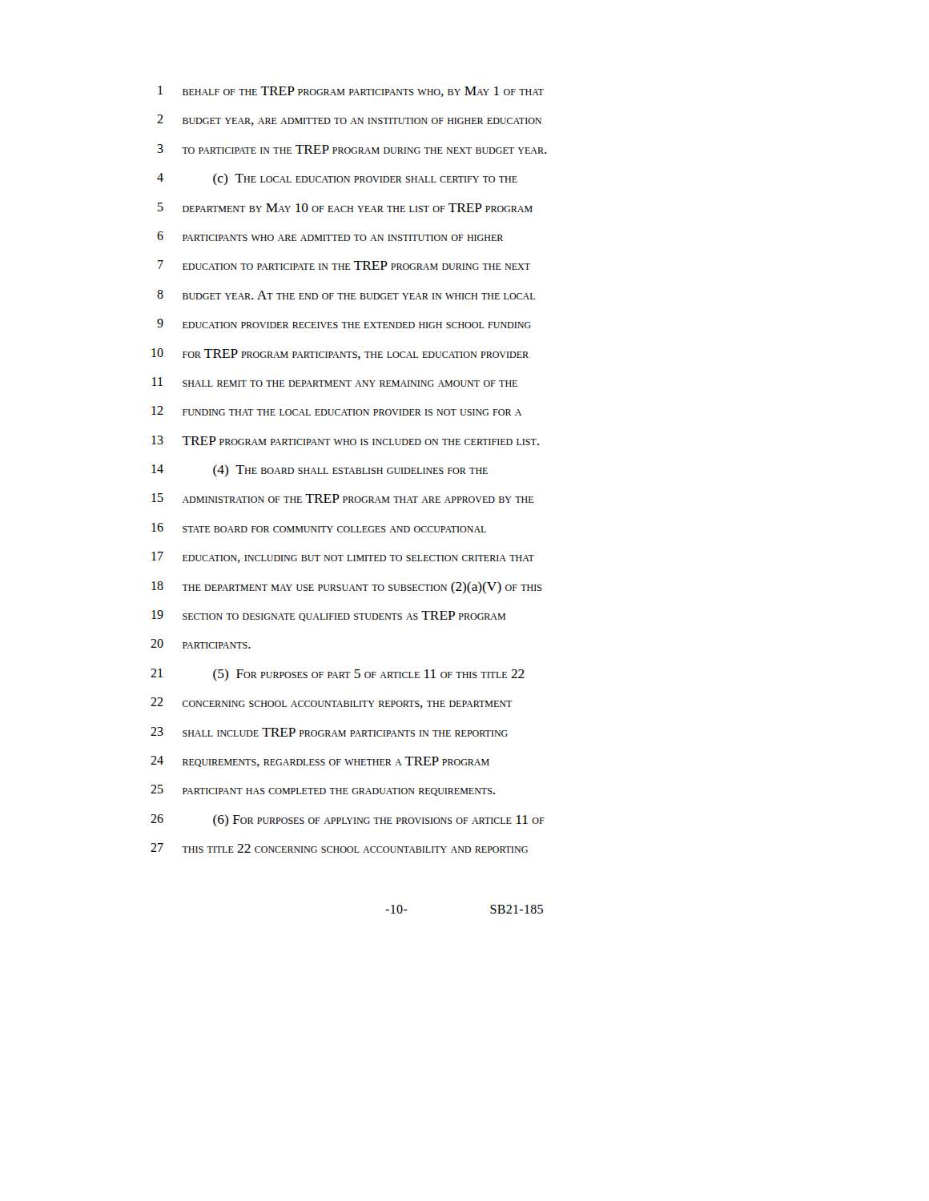behalf of the TREP program participants who, by May 1 of that
budget year, are admitted to an institution of higher education
to participate in the TREP program during the next budget year.
(c) The local education provider shall certify to the
department by May 10 of each year the list of TREP program
participants who are admitted to an institution of higher
education to participate in the TREP program during the next
budget year. At the end of the budget year in which the local
education provider receives the extended high school funding
for TREP program participants, the local education provider
shall remit to the department any remaining amount of the
funding that the local education provider is not using for a
TREP program participant who is included on the certified list.
(4) The board shall establish guidelines for the
administration of the TREP program that are approved by the
state board for community colleges and occupational
education, including but not limited to selection criteria that
the department may use pursuant to subsection (2)(a)(V) of this
section to designate qualified students as TREP program
participants.
(5) For purposes of part 5 of article 11 of this title 22
concerning school accountability reports, the department
shall include TREP program participants in the reporting
requirements, regardless of whether a TREP program
participant has completed the graduation requirements.
(6) For purposes of applying the provisions of article 11 of
this title 22 concerning school accountability and reporting
-10-SB21-185